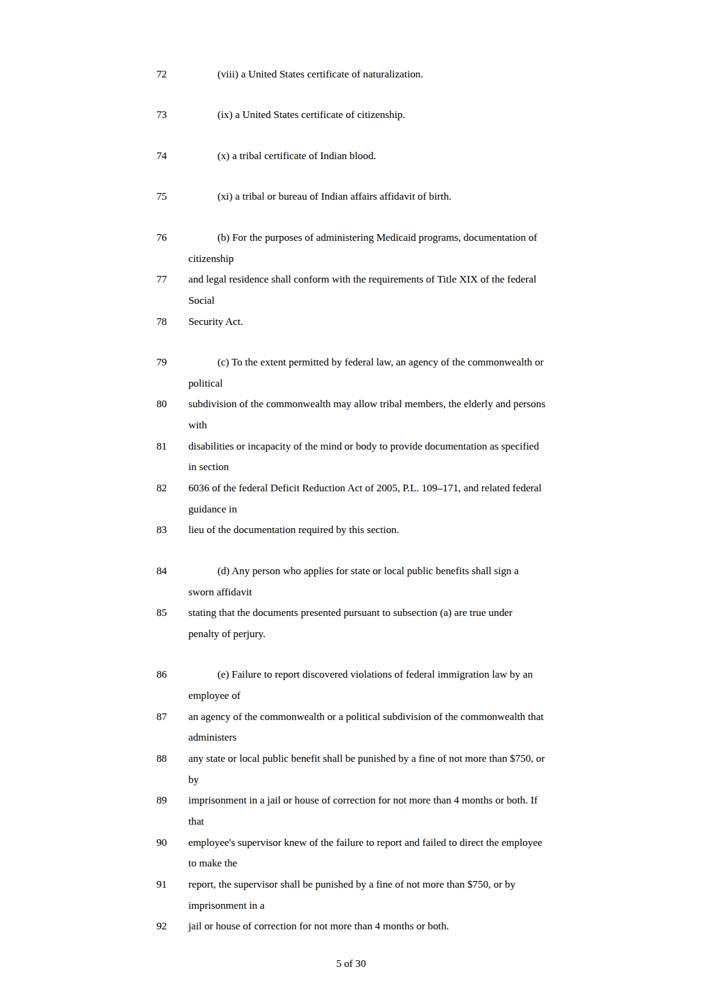| 72 | (viii) a United States certificate of naturalization. |
| 73 | (ix) a United States certificate of citizenship. |
| 74 | (x) a tribal certificate of Indian blood. |
| 75 | (xi) a tribal or bureau of Indian affairs affidavit of birth. |
| 76 | (b) For the purposes of administering Medicaid programs, documentation of citizenship |
| 77 | and legal residence shall conform with the requirements of Title XIX of the federal Social |
| 78 | Security Act. |
| 79 | (c) To the extent permitted by federal law, an agency of the commonwealth or political |
| 80 | subdivision of the commonwealth may allow tribal members, the elderly and persons with |
| 81 | disabilities or incapacity of the mind or body to provide documentation as specified in section |
| 82 | 6036 of the federal Deficit Reduction Act of 2005, P.L. 109–171, and related federal guidance in |
| 83 | lieu of the documentation required by this section. |
| 84 | (d) Any person who applies for state or local public benefits shall sign a sworn affidavit |
| 85 | stating that the documents presented pursuant to subsection (a) are true under penalty of perjury. |
| 86 | (e) Failure to report discovered violations of federal immigration law by an employee of |
| 87 | an agency of the commonwealth or a political subdivision of the commonwealth that administers |
| 88 | any state or local public benefit shall be punished by a fine of not more than $750, or by |
| 89 | imprisonment in a jail or house of correction for not more than 4 months or both. If that |
| 90 | employee's supervisor knew of the failure to report and failed to direct the employee to make the |
| 91 | report, the supervisor shall be punished by a fine of not more than $750, or by imprisonment in a |
| 92 | jail or house of correction for not more than 4 months or both. |
5 of 30